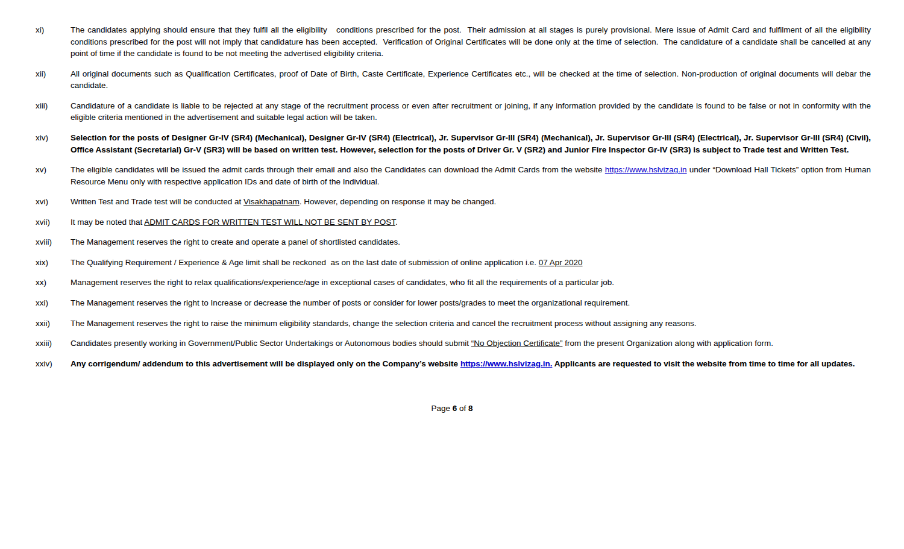xi)
The candidates applying should ensure that they fulfil all the eligibility conditions prescribed for the post. Their admission at all stages is purely provisional. Mere issue of Admit Card and fulfilment of all the eligibility conditions prescribed for the post will not imply that candidature has been accepted. Verification of Original Certificates will be done only at the time of selection. The candidature of a candidate shall be cancelled at any point of time if the candidate is found to be not meeting the advertised eligibility criteria.
xii)
All original documents such as Qualification Certificates, proof of Date of Birth, Caste Certificate, Experience Certificates etc., will be checked at the time of selection. Non-production of original documents will debar the candidate.
xiii)
Candidature of a candidate is liable to be rejected at any stage of the recruitment process or even after recruitment or joining, if any information provided by the candidate is found to be false or not in conformity with the eligible criteria mentioned in the advertisement and suitable legal action will be taken.
xiv)
Selection for the posts of Designer Gr-IV (SR4) (Mechanical), Designer Gr-IV (SR4) (Electrical), Jr. Supervisor Gr-III (SR4) (Mechanical), Jr. Supervisor Gr-III (SR4) (Electrical), Jr. Supervisor Gr-III (SR4) (Civil), Office Assistant (Secretarial) Gr-V (SR3) will be based on written test. However, selection for the posts of Driver Gr. V (SR2) and Junior Fire Inspector Gr-IV (SR3) is subject to Trade test and Written Test.
xv)
The eligible candidates will be issued the admit cards through their email and also the Candidates can download the Admit Cards from the website https://www.hslvizag.in under “Download Hall Tickets” option from Human Resource Menu only with respective application IDs and date of birth of the Individual.
xvi)
Written Test and Trade test will be conducted at Visakhapatnam. However, depending on response it may be changed.
xvii)
It may be noted that ADMIT CARDS FOR WRITTEN TEST WILL NOT BE SENT BY POST.
xviii)
The Management reserves the right to create and operate a panel of shortlisted candidates.
xix)
The Qualifying Requirement / Experience & Age limit shall be reckoned as on the last date of submission of online application i.e. 07 Apr 2020
xx)
Management reserves the right to relax qualifications/experience/age in exceptional cases of candidates, who fit all the requirements of a particular job.
xxi)
The Management reserves the right to Increase or decrease the number of posts or consider for lower posts/grades to meet the organizational requirement.
xxii)
The Management reserves the right to raise the minimum eligibility standards, change the selection criteria and cancel the recruitment process without assigning any reasons.
xxiii)
Candidates presently working in Government/Public Sector Undertakings or Autonomous bodies should submit “No Objection Certificate” from the present Organization along with application form.
xxiv)
Any corrigendum/ addendum to this advertisement will be displayed only on the Company’s website https://www.hslvizag.in. Applicants are requested to visit the website from time to time for all updates.
Page 6 of 8